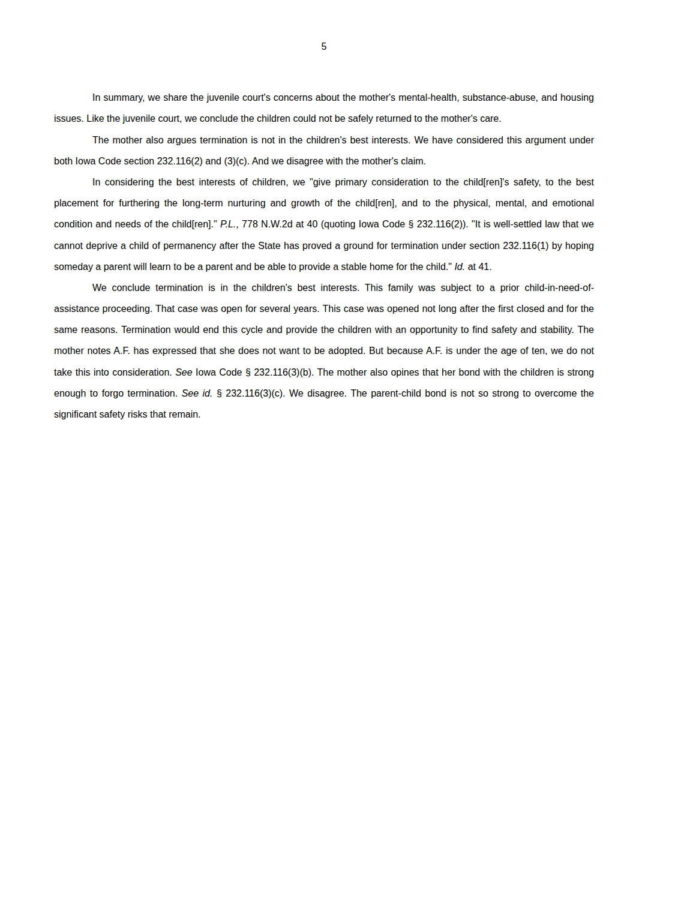5
In summary, we share the juvenile court's concerns about the mother's mental-health, substance-abuse, and housing issues. Like the juvenile court, we conclude the children could not be safely returned to the mother's care.
The mother also argues termination is not in the children's best interests. We have considered this argument under both Iowa Code section 232.116(2) and (3)(c). And we disagree with the mother's claim.
In considering the best interests of children, we "give primary consideration to the child[ren]'s safety, to the best placement for furthering the long-term nurturing and growth of the child[ren], and to the physical, mental, and emotional condition and needs of the child[ren]." P.L., 778 N.W.2d at 40 (quoting Iowa Code § 232.116(2)). "It is well-settled law that we cannot deprive a child of permanency after the State has proved a ground for termination under section 232.116(1) by hoping someday a parent will learn to be a parent and be able to provide a stable home for the child." Id. at 41.
We conclude termination is in the children's best interests. This family was subject to a prior child-in-need-of-assistance proceeding. That case was open for several years. This case was opened not long after the first closed and for the same reasons. Termination would end this cycle and provide the children with an opportunity to find safety and stability. The mother notes A.F. has expressed that she does not want to be adopted. But because A.F. is under the age of ten, we do not take this into consideration. See Iowa Code § 232.116(3)(b). The mother also opines that her bond with the children is strong enough to forgo termination. See id. § 232.116(3)(c). We disagree. The parent-child bond is not so strong to overcome the significant safety risks that remain.